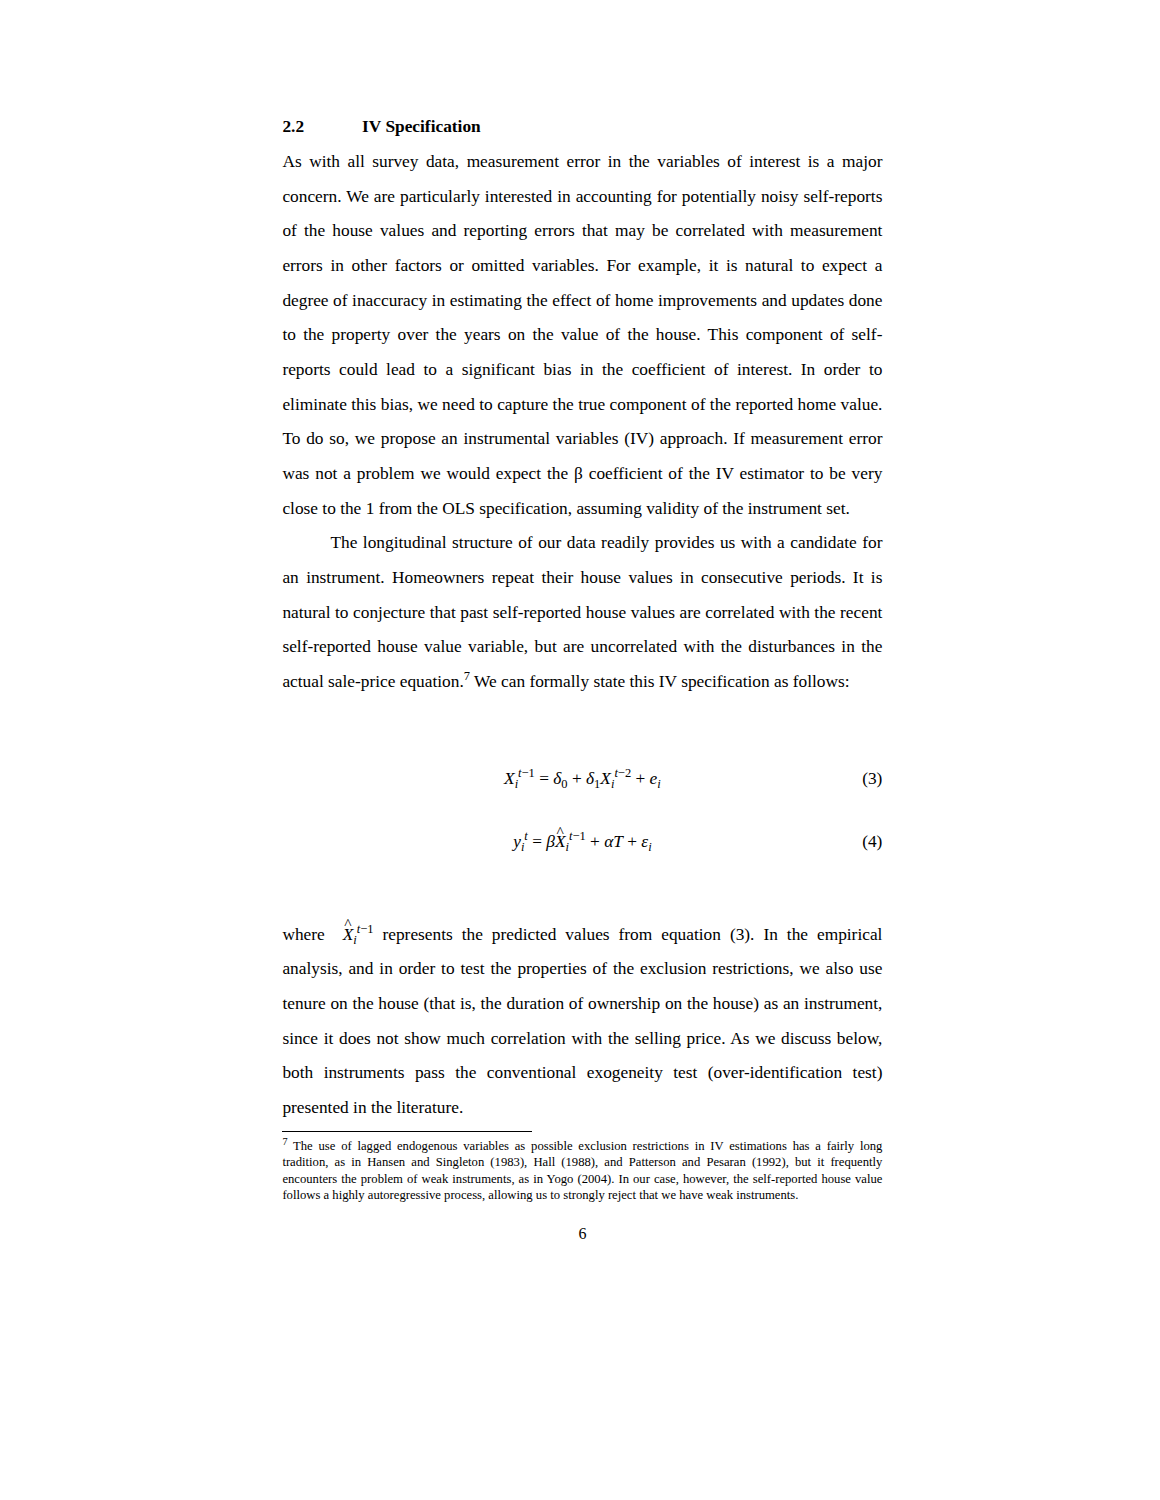2.2 IV Specification
As with all survey data, measurement error in the variables of interest is a major concern. We are particularly interested in accounting for potentially noisy self-reports of the house values and reporting errors that may be correlated with measurement errors in other factors or omitted variables. For example, it is natural to expect a degree of inaccuracy in estimating the effect of home improvements and updates done to the property over the years on the value of the house. This component of self-reports could lead to a significant bias in the coefficient of interest. In order to eliminate this bias, we need to capture the true component of the reported home value. To do so, we propose an instrumental variables (IV) approach. If measurement error was not a problem we would expect the β coefficient of the IV estimator to be very close to the 1 from the OLS specification, assuming validity of the instrument set.
The longitudinal structure of our data readily provides us with a candidate for an instrument. Homeowners repeat their house values in consecutive periods. It is natural to conjecture that past self-reported house values are correlated with the recent self-reported house value variable, but are uncorrelated with the disturbances in the actual sale-price equation.7 We can formally state this IV specification as follows:
Xit−1 = δ0 + δ1Xit−2 + ei (3)
yit = β^Xit−1 + αT + εi (4)
where ^Xit−1 represents the predicted values from equation (3). In the empirical analysis, and in order to test the properties of the exclusion restrictions, we also use tenure on the house (that is, the duration of ownership on the house) as an instrument, since it does not show much correlation with the selling price. As we discuss below, both instruments pass the conventional exogeneity test (over-identification test) presented in the literature.
7 The use of lagged endogenous variables as possible exclusion restrictions in IV estimations has a fairly long tradition, as in Hansen and Singleton (1983), Hall (1988), and Patterson and Pesaran (1992), but it frequently encounters the problem of weak instruments, as in Yogo (2004). In our case, however, the self-reported house value follows a highly autoregressive process, allowing us to strongly reject that we have weak instruments.
6